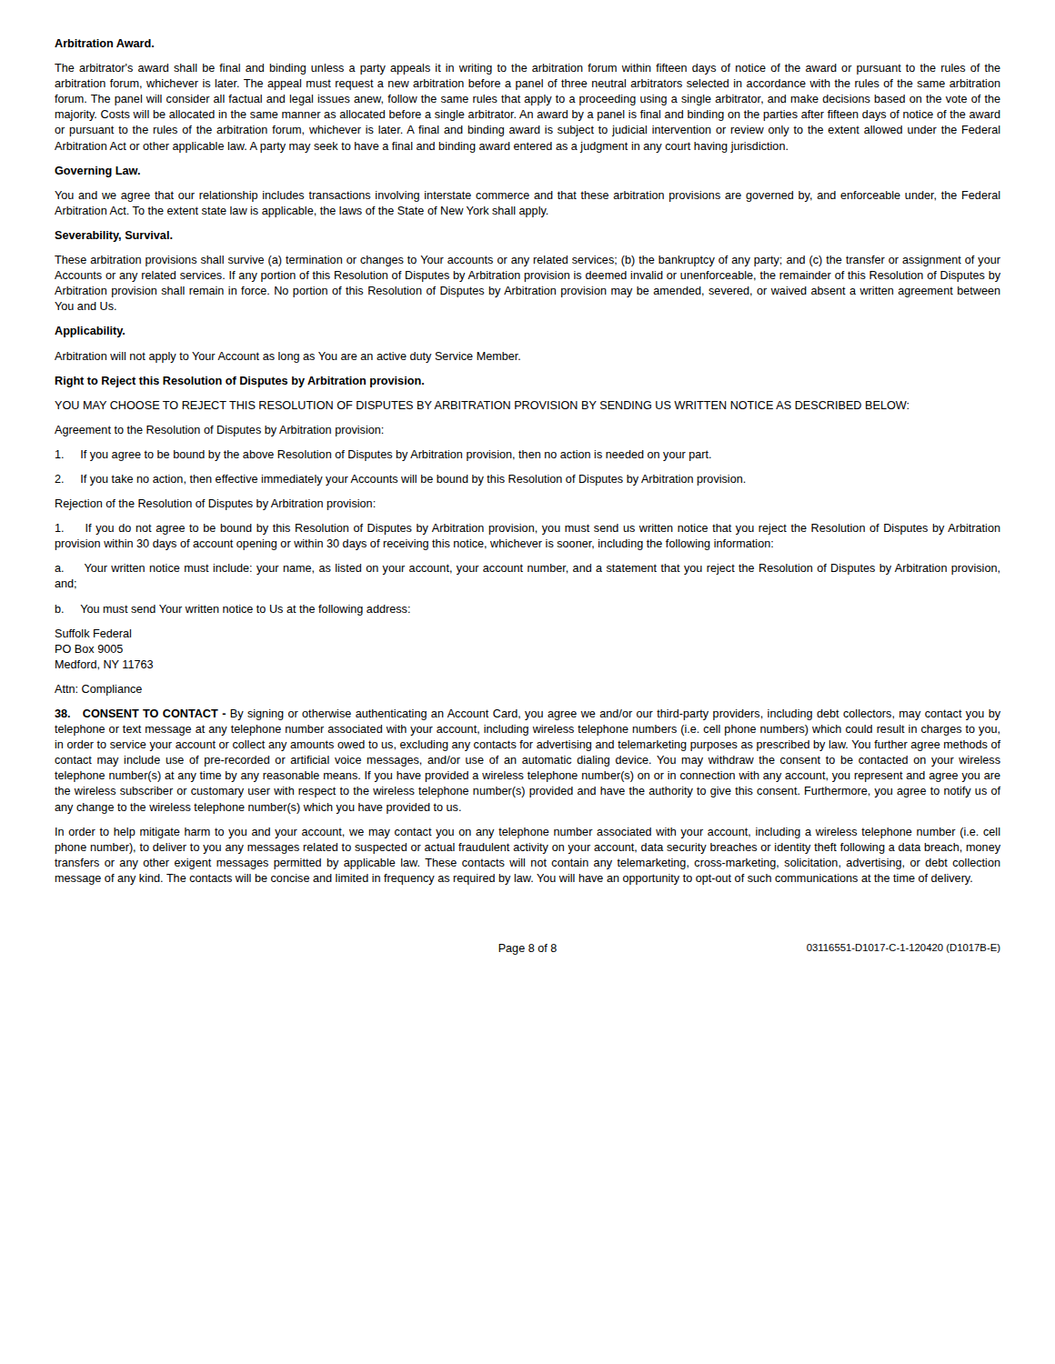Arbitration Award.
The arbitrator's award shall be final and binding unless a party appeals it in writing to the arbitration forum within fifteen days of notice of the award or pursuant to the rules of the arbitration forum, whichever is later. The appeal must request a new arbitration before a panel of three neutral arbitrators selected in accordance with the rules of the same arbitration forum. The panel will consider all factual and legal issues anew, follow the same rules that apply to a proceeding using a single arbitrator, and make decisions based on the vote of the majority. Costs will be allocated in the same manner as allocated before a single arbitrator. An award by a panel is final and binding on the parties after fifteen days of notice of the award or pursuant to the rules of the arbitration forum, whichever is later. A final and binding award is subject to judicial intervention or review only to the extent allowed under the Federal Arbitration Act or other applicable law. A party may seek to have a final and binding award entered as a judgment in any court having jurisdiction.
Governing Law.
You and we agree that our relationship includes transactions involving interstate commerce and that these arbitration provisions are governed by, and enforceable under, the Federal Arbitration Act. To the extent state law is applicable, the laws of the State of New York shall apply.
Severability, Survival.
These arbitration provisions shall survive (a) termination or changes to Your accounts or any related services; (b) the bankruptcy of any party; and (c) the transfer or assignment of your Accounts or any related services. If any portion of this Resolution of Disputes by Arbitration provision is deemed invalid or unenforceable, the remainder of this Resolution of Disputes by Arbitration provision shall remain in force. No portion of this Resolution of Disputes by Arbitration provision may be amended, severed, or waived absent a written agreement between You and Us.
Applicability.
Arbitration will not apply to Your Account as long as You are an active duty Service Member.
Right to Reject this Resolution of Disputes by Arbitration provision.
YOU MAY CHOOSE TO REJECT THIS RESOLUTION OF DISPUTES BY ARBITRATION PROVISION BY SENDING US WRITTEN NOTICE AS DESCRIBED BELOW:
Agreement to the Resolution of Disputes by Arbitration provision:
1. If you agree to be bound by the above Resolution of Disputes by Arbitration provision, then no action is needed on your part.
2. If you take no action, then effective immediately your Accounts will be bound by this Resolution of Disputes by Arbitration provision.
Rejection of the Resolution of Disputes by Arbitration provision:
1. If you do not agree to be bound by this Resolution of Disputes by Arbitration provision, you must send us written notice that you reject the Resolution of Disputes by Arbitration provision within 30 days of account opening or within 30 days of receiving this notice, whichever is sooner, including the following information:
a. Your written notice must include: your name, as listed on your account, your account number, and a statement that you reject the Resolution of Disputes by Arbitration provision, and;
b. You must send Your written notice to Us at the following address:
Suffolk Federal
PO Box 9005
Medford, NY 11763
Attn: Compliance
38. CONSENT TO CONTACT - By signing or otherwise authenticating an Account Card, you agree we and/or our third-party providers, including debt collectors, may contact you by telephone or text message at any telephone number associated with your account, including wireless telephone numbers (i.e. cell phone numbers) which could result in charges to you, in order to service your account or collect any amounts owed to us, excluding any contacts for advertising and telemarketing purposes as prescribed by law. You further agree methods of contact may include use of pre-recorded or artificial voice messages, and/or use of an automatic dialing device. You may withdraw the consent to be contacted on your wireless telephone number(s) at any time by any reasonable means. If you have provided a wireless telephone number(s) on or in connection with any account, you represent and agree you are the wireless subscriber or customary user with respect to the wireless telephone number(s) provided and have the authority to give this consent. Furthermore, you agree to notify us of any change to the wireless telephone number(s) which you have provided to us.
In order to help mitigate harm to you and your account, we may contact you on any telephone number associated with your account, including a wireless telephone number (i.e. cell phone number), to deliver to you any messages related to suspected or actual fraudulent activity on your account, data security breaches or identity theft following a data breach, money transfers or any other exigent messages permitted by applicable law. These contacts will not contain any telemarketing, cross-marketing, solicitation, advertising, or debt collection message of any kind. The contacts will be concise and limited in frequency as required by law. You will have an opportunity to opt-out of such communications at the time of delivery.
Page 8 of 8
03116551-D1017-C-1-120420 (D1017B-E)